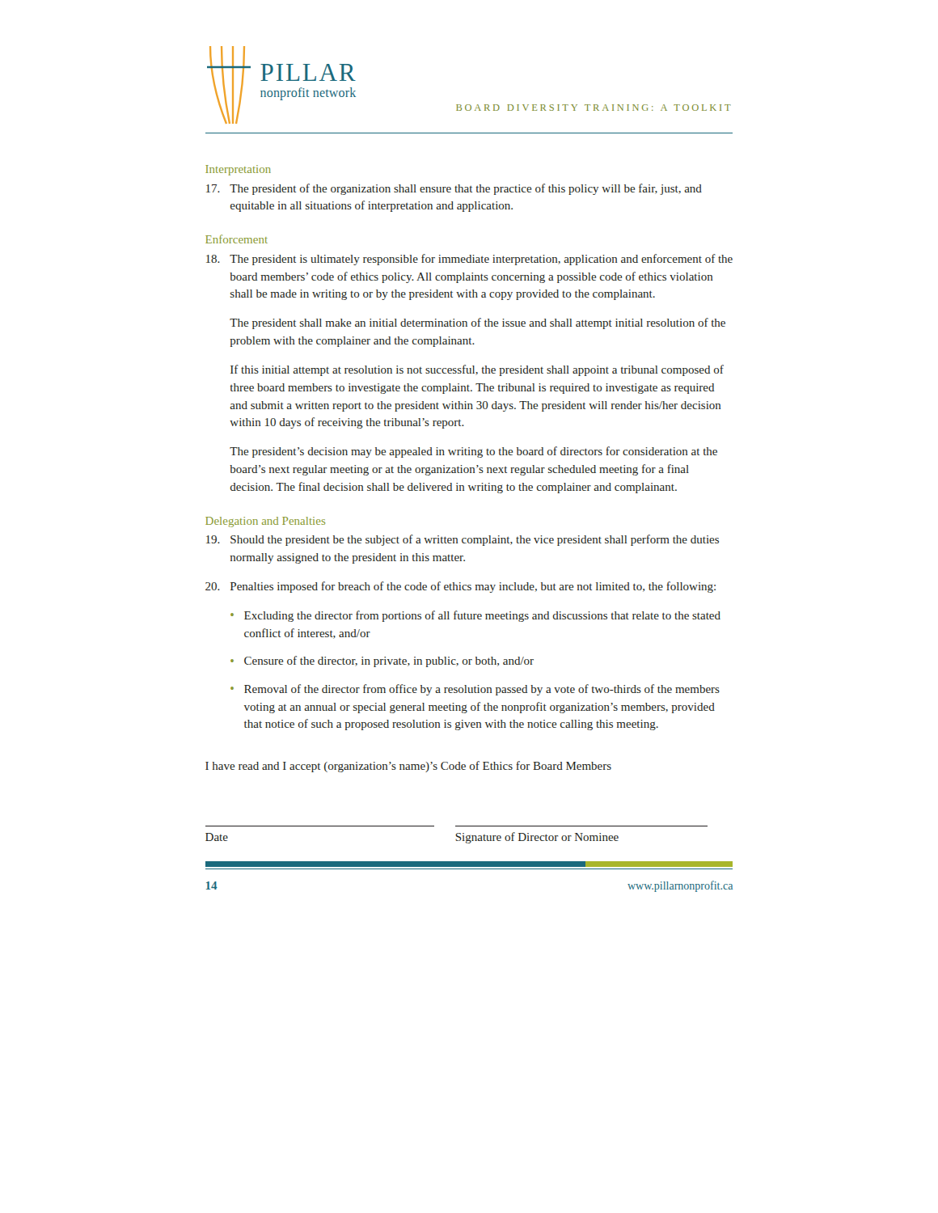PILLAR
nonprofit network
Board Diversity Training: A Toolkit
Interpretation
17.
The president of the organization shall ensure that the practice of this policy will be fair, just, and equitable in all situations of interpretation and application.
Enforcement
18.
The president is ultimately responsible for immediate interpretation, application and enforcement of the board members’ code of ethics policy. All complaints concerning a possible code of ethics violation shall be made in writing to or by the president with a copy provided to the complainant.
The president shall make an initial determination of the issue and shall attempt initial resolution of the problem with the complainer and the complainant.
If this initial attempt at resolution is not successful, the president shall appoint a tribunal composed of three board members to investigate the complaint. The tribunal is required to investigate as required and submit a written report to the president within 30 days. The president will render his/her decision within 10 days of receiving the tribunal’s report.
The president’s decision may be appealed in writing to the board of directors for consideration at the board’s next regular meeting or at the organization’s next regular scheduled meeting for a final decision. The final decision shall be delivered in writing to the complainer and complainant.
Delegation and Penalties
19.
Should the president be the subject of a written complaint, the vice president shall perform the duties normally assigned to the president in this matter.
20.
Penalties imposed for breach of the code of ethics may include, but are not limited to, the following:
Excluding the director from portions of all future meetings and discussions that relate to the stated conflict of interest, and/or
Censure of the director, in private, in public, or both, and/or
Removal of the director from office by a resolution passed by a vote of two-thirds of the members voting at an annual or special general meeting of the nonprofit organization’s members, provided that notice of such a proposed resolution is given with the notice calling this meeting.
I have read and I accept (organization’s name)’s Code of Ethics for Board Members
Date
Signature of Director or Nominee
14
www.pillarnonprofit.ca